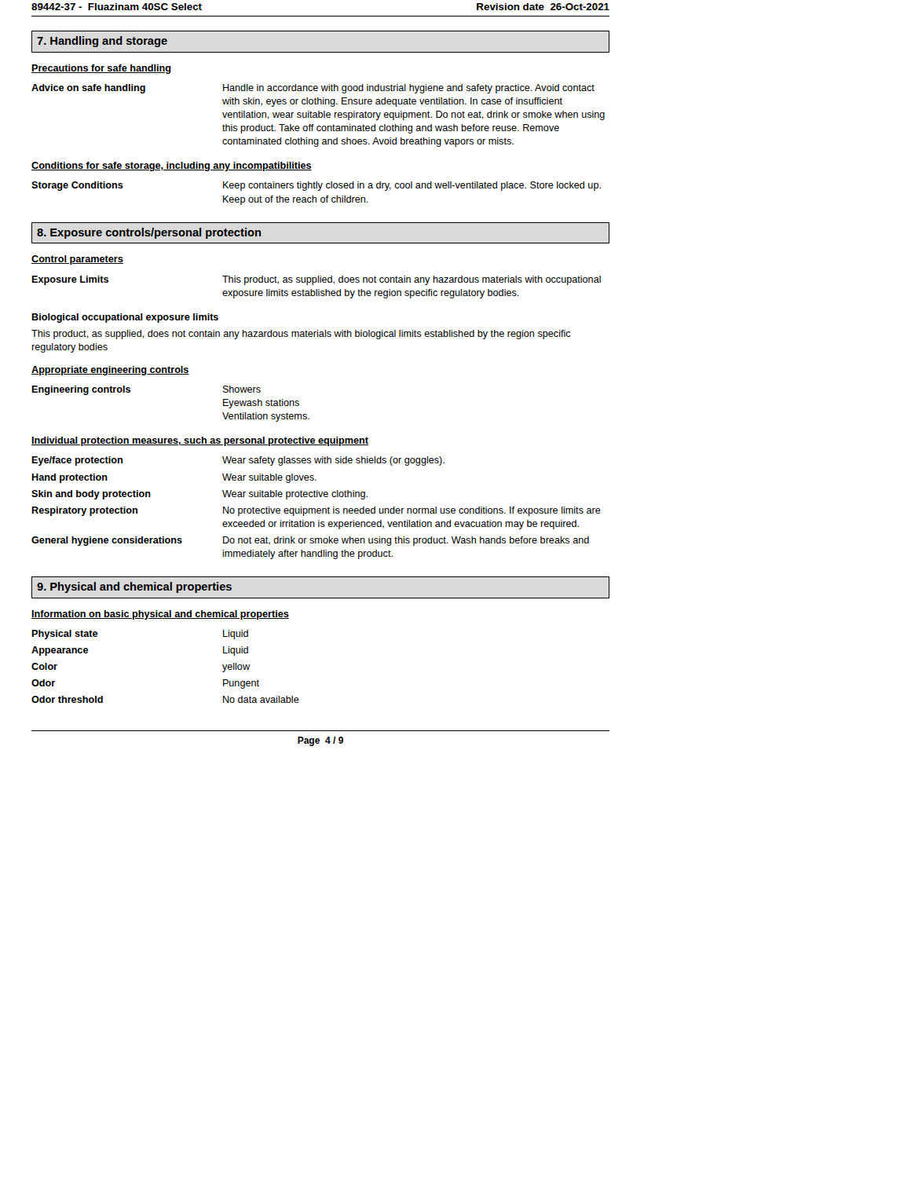89442-37 - Fluazinam 40SC Select
Revision date 26-Oct-2021
7. Handling and storage
Precautions for safe handling
| Advice on safe handling | Handle in accordance with good industrial hygiene and safety practice. Avoid contact with skin, eyes or clothing. Ensure adequate ventilation. In case of insufficient ventilation, wear suitable respiratory equipment. Do not eat, drink or smoke when using this product. Take off contaminated clothing and wash before reuse. Remove contaminated clothing and shoes. Avoid breathing vapors or mists. |
Conditions for safe storage, including any incompatibilities
| Storage Conditions | Keep containers tightly closed in a dry, cool and well-ventilated place. Store locked up. Keep out of the reach of children. |
8. Exposure controls/personal protection
Control parameters
| Exposure Limits | This product, as supplied, does not contain any hazardous materials with occupational exposure limits established by the region specific regulatory bodies. |
Biological occupational exposure limits
This product, as supplied, does not contain any hazardous materials with biological limits established by the region specific regulatory bodies
Appropriate engineering controls
| Engineering controls | Showers Eyewash stations Ventilation systems. |
Individual protection measures, such as personal protective equipment
| Eye/face protection | Wear safety glasses with side shields (or goggles). |
| Hand protection | Wear suitable gloves. |
| Skin and body protection | Wear suitable protective clothing. |
| Respiratory protection | No protective equipment is needed under normal use conditions. If exposure limits are exceeded or irritation is experienced, ventilation and evacuation may be required. |
| General hygiene considerations | Do not eat, drink or smoke when using this product. Wash hands before breaks and immediately after handling the product. |
9. Physical and chemical properties
Information on basic physical and chemical properties
| Physical state | Liquid |
| Appearance | Liquid |
| Color | yellow |
| Odor | Pungent |
| Odor threshold | No data available |
Page 4 / 9